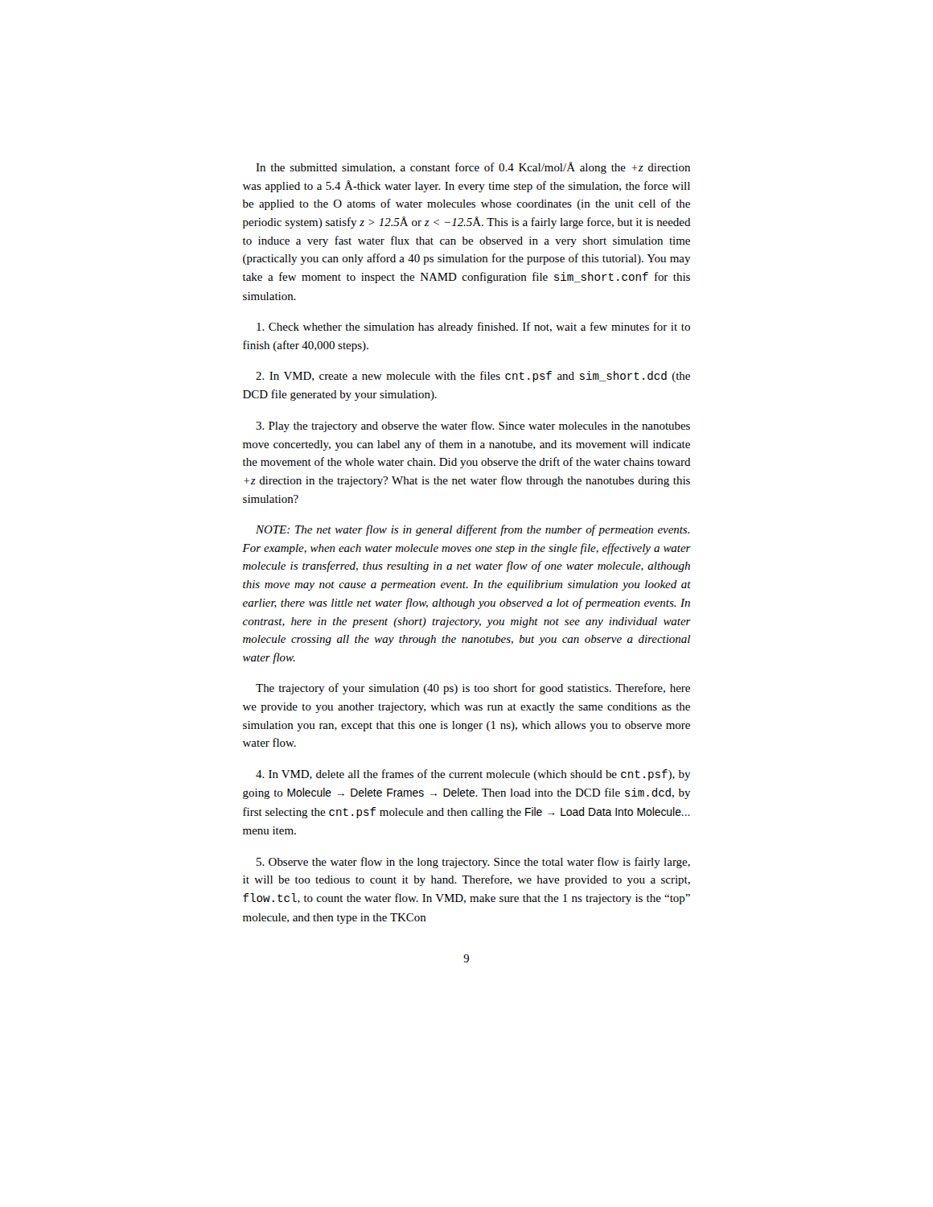In the submitted simulation, a constant force of 0.4 Kcal/mol/Å along the +z direction was applied to a 5.4 Å-thick water layer. In every time step of the simulation, the force will be applied to the O atoms of water molecules whose coordinates (in the unit cell of the periodic system) satisfy z > 12.5 Å or z < −12.5 Å. This is a fairly large force, but it is needed to induce a very fast water flux that can be observed in a very short simulation time (practically you can only afford a 40 ps simulation for the purpose of this tutorial). You may take a few moment to inspect the NAMD configuration file sim_short.conf for this simulation.
1. Check whether the simulation has already finished. If not, wait a few minutes for it to finish (after 40,000 steps).
2. In VMD, create a new molecule with the files cnt.psf and sim_short.dcd (the DCD file generated by your simulation).
3. Play the trajectory and observe the water flow. Since water molecules in the nanotubes move concertedly, you can label any of them in a nanotube, and its movement will indicate the movement of the whole water chain. Did you observe the drift of the water chains toward +z direction in the trajectory? What is the net water flow through the nanotubes during this simulation?
NOTE: The net water flow is in general different from the number of permeation events. For example, when each water molecule moves one step in the single file, effectively a water molecule is transferred, thus resulting in a net water flow of one water molecule, although this move may not cause a permeation event. In the equilibrium simulation you looked at earlier, there was little net water flow, although you observed a lot of permeation events. In contrast, here in the present (short) trajectory, you might not see any individual water molecule crossing all the way through the nanotubes, but you can observe a directional water flow.
The trajectory of your simulation (40 ps) is too short for good statistics. Therefore, here we provide to you another trajectory, which was run at exactly the same conditions as the simulation you ran, except that this one is longer (1 ns), which allows you to observe more water flow.
4. In VMD, delete all the frames of the current molecule (which should be cnt.psf), by going to Molecule → Delete Frames → Delete. Then load into the DCD file sim.dcd, by first selecting the cnt.psf molecule and then calling the File → Load Data Into Molecule... menu item.
5. Observe the water flow in the long trajectory. Since the total water flow is fairly large, it will be too tedious to count it by hand. Therefore, we have provided to you a script, flow.tcl, to count the water flow. In VMD, make sure that the 1 ns trajectory is the “top” molecule, and then type in the TKCon
9